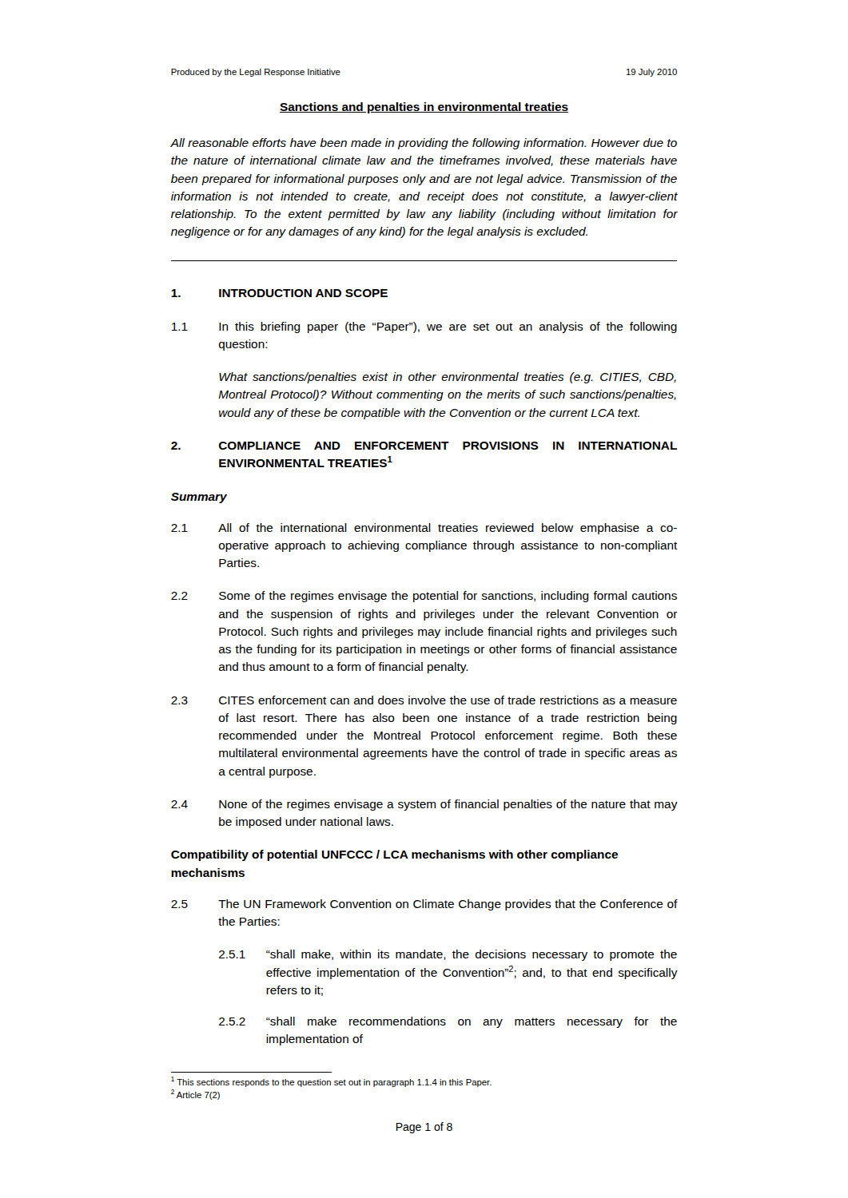Produced by the Legal Response Initiative 19 July 2010
Sanctions and penalties in environmental treaties
All reasonable efforts have been made in providing the following information. However due to the nature of international climate law and the timeframes involved, these materials have been prepared for informational purposes only and are not legal advice. Transmission of the information is not intended to create, and receipt does not constitute, a lawyer-client relationship. To the extent permitted by law any liability (including without limitation for negligence or for any damages of any kind) for the legal analysis is excluded.
1.
Introduction and scope
1.1
In this briefing paper (the “Paper”), we are set out an analysis of the following question:
What sanctions/penalties exist in other environmental treaties (e.g. CITIES, CBD, Montreal Protocol)? Without commenting on the merits of such sanctions/penalties, would any of these be compatible with the Convention or the current LCA text.
2.
Compliance and enforcement provisions in international environmental treaties1
Summary
2.1
All of the international environmental treaties reviewed below emphasise a co-operative approach to achieving compliance through assistance to non-compliant Parties.
2.2
Some of the regimes envisage the potential for sanctions, including formal cautions and the suspension of rights and privileges under the relevant Convention or Protocol. Such rights and privileges may include financial rights and privileges such as the funding for its participation in meetings or other forms of financial assistance and thus amount to a form of financial penalty.
2.3
CITES enforcement can and does involve the use of trade restrictions as a measure of last resort. There has also been one instance of a trade restriction being recommended under the Montreal Protocol enforcement regime. Both these multilateral environmental agreements have the control of trade in specific areas as a central purpose.
2.4
None of the regimes envisage a system of financial penalties of the nature that may be imposed under national laws.
Compatibility of potential UNFCCC / LCA mechanisms with other compliance mechanisms
2.5
The UN Framework Convention on Climate Change provides that the Conference of the Parties:
2.5.1
“shall make, within its mandate, the decisions necessary to promote the effective implementation of the Convention”2; and, to that end specifically refers to it;
2.5.2
“shall make recommendations on any matters necessary for the implementation of
1 This sections responds to the question set out in paragraph 1.1.4 in this Paper.
2 Article 7(2)
Page 1 of 8